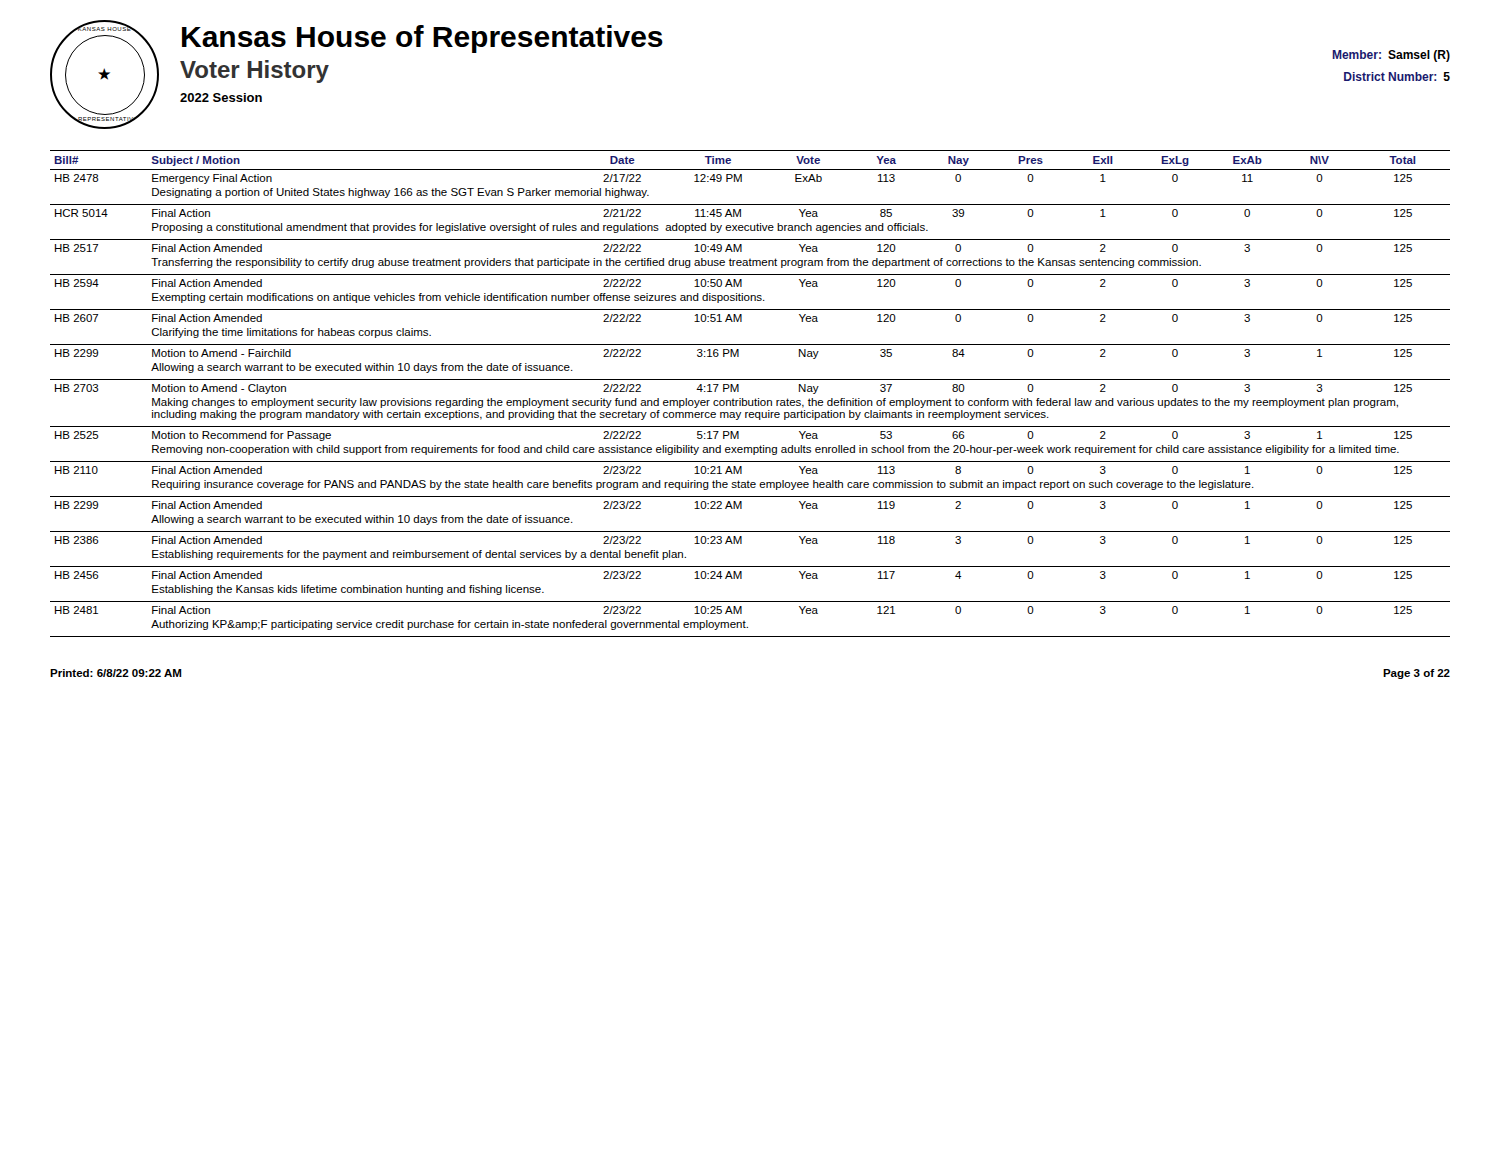KANSAS HOUSE
★
OF REPRESENTATIVES
Kansas House of Representatives
Voter History
2022 Session
Member: Samsel (R)
District Number: 5
| Bill# | Subject / Motion | Date | Time | Vote | Yea | Nay | Pres | ExII | ExLg | ExAb | N\V | Total |
| --- | --- | --- | --- | --- | --- | --- | --- | --- | --- | --- | --- | --- |
| HB 2478 | Emergency Final Action | 2/17/22 | 12:49 PM | ExAb | 113 | 0 | 0 | 1 | 0 | 11 | 0 | 125 |
| | Designating a portion of United States highway 166 as the SGT Evan S Parker memorial highway. |
| HCR 5014 | Final Action | 2/21/22 | 11:45 AM | Yea | 85 | 39 | 0 | 1 | 0 | 0 | 0 | 125 |
| | Proposing a constitutional amendment that provides for legislative oversight of rules and regulations adopted by executive branch agencies and officials. |
| HB 2517 | Final Action Amended | 2/22/22 | 10:49 AM | Yea | 120 | 0 | 0 | 2 | 0 | 3 | 0 | 125 |
| | Transferring the responsibility to certify drug abuse treatment providers that participate in the certified drug abuse treatment program from the department of corrections to the Kansas sentencing commission. |
| HB 2594 | Final Action Amended | 2/22/22 | 10:50 AM | Yea | 120 | 0 | 0 | 2 | 0 | 3 | 0 | 125 |
| | Exempting certain modifications on antique vehicles from vehicle identification number offense seizures and dispositions. |
| HB 2607 | Final Action Amended | 2/22/22 | 10:51 AM | Yea | 120 | 0 | 0 | 2 | 0 | 3 | 0 | 125 |
| | Clarifying the time limitations for habeas corpus claims. |
| HB 2299 | Motion to Amend - Fairchild | 2/22/22 | 3:16 PM | Nay | 35 | 84 | 0 | 2 | 0 | 3 | 1 | 125 |
| | Allowing a search warrant to be executed within 10 days from the date of issuance. |
| HB 2703 | Motion to Amend - Clayton | 2/22/22 | 4:17 PM | Nay | 37 | 80 | 0 | 2 | 0 | 3 | 3 | 125 |
| | Making changes to employment security law provisions regarding the employment security fund and employer contribution rates, the definition of employment to conform with federal law and various updates to the my reemployment plan program, including making the program mandatory with certain exceptions, and providing that the secretary of commerce may require participation by claimants in reemployment services. |
| HB 2525 | Motion to Recommend for Passage | 2/22/22 | 5:17 PM | Yea | 53 | 66 | 0 | 2 | 0 | 3 | 1 | 125 |
| | Removing non-cooperation with child support from requirements for food and child care assistance eligibility and exempting adults enrolled in school from the 20-hour-per-week work requirement for child care assistance eligibility for a limited time. |
| HB 2110 | Final Action Amended | 2/23/22 | 10:21 AM | Yea | 113 | 8 | 0 | 3 | 0 | 1 | 0 | 125 |
| | Requiring insurance coverage for PANS and PANDAS by the state health care benefits program and requiring the state employee health care commission to submit an impact report on such coverage to the legislature. |
| HB 2299 | Final Action Amended | 2/23/22 | 10:22 AM | Yea | 119 | 2 | 0 | 3 | 0 | 1 | 0 | 125 |
| | Allowing a search warrant to be executed within 10 days from the date of issuance. |
| HB 2386 | Final Action Amended | 2/23/22 | 10:23 AM | Yea | 118 | 3 | 0 | 3 | 0 | 1 | 0 | 125 |
| | Establishing requirements for the payment and reimbursement of dental services by a dental benefit plan. |
| HB 2456 | Final Action Amended | 2/23/22 | 10:24 AM | Yea | 117 | 4 | 0 | 3 | 0 | 1 | 0 | 125 |
| | Establishing the Kansas kids lifetime combination hunting and fishing license. |
| HB 2481 | Final Action | 2/23/22 | 10:25 AM | Yea | 121 | 0 | 0 | 3 | 0 | 1 | 0 | 125 |
| | Authorizing KP&amp;F participating service credit purchase for certain in-state nonfederal governmental employment. |
Printed: 6/8/22 09:22 AM
Page 3 of 22